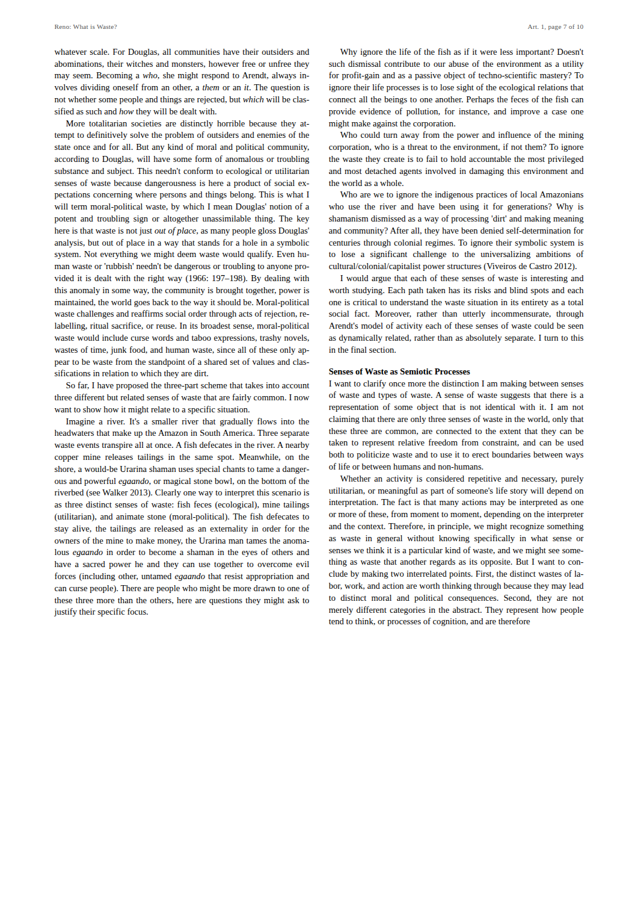Reno: What is Waste? Art. 1, page 7 of 10
whatever scale. For Douglas, all communities have their outsiders and abominations, their witches and monsters, however free or unfree they may seem. Becoming a who, she might respond to Arendt, always involves dividing oneself from an other, a them or an it. The question is not whether some people and things are rejected, but which will be classified as such and how they will be dealt with.
More totalitarian societies are distinctly horrible because they attempt to definitively solve the problem of outsiders and enemies of the state once and for all. But any kind of moral and political community, according to Douglas, will have some form of anomalous or troubling substance and subject. This needn't conform to ecological or utilitarian senses of waste because dangerousness is here a product of social expectations concerning where persons and things belong. This is what I will term moral-political waste, by which I mean Douglas' notion of a potent and troubling sign or altogether unassimilable thing. The key here is that waste is not just out of place, as many people gloss Douglas' analysis, but out of place in a way that stands for a hole in a symbolic system. Not everything we might deem waste would qualify. Even human waste or 'rubbish' needn't be dangerous or troubling to anyone provided it is dealt with the right way (1966: 197–198). By dealing with this anomaly in some way, the community is brought together, power is maintained, the world goes back to the way it should be. Moral-political waste challenges and reaffirms social order through acts of rejection, re-labelling, ritual sacrifice, or reuse. In its broadest sense, moral-political waste would include curse words and taboo expressions, trashy novels, wastes of time, junk food, and human waste, since all of these only appear to be waste from the standpoint of a shared set of values and classifications in relation to which they are dirt.
So far, I have proposed the three-part scheme that takes into account three different but related senses of waste that are fairly common. I now want to show how it might relate to a specific situation.
Imagine a river. It's a smaller river that gradually flows into the headwaters that make up the Amazon in South America. Three separate waste events transpire all at once. A fish defecates in the river. A nearby copper mine releases tailings in the same spot. Meanwhile, on the shore, a would-be Urarina shaman uses special chants to tame a dangerous and powerful egaando, or magical stone bowl, on the bottom of the riverbed (see Walker 2013). Clearly one way to interpret this scenario is as three distinct senses of waste: fish feces (ecological), mine tailings (utilitarian), and animate stone (moral-political). The fish defecates to stay alive, the tailings are released as an externality in order for the owners of the mine to make money, the Urarina man tames the anomalous egaando in order to become a shaman in the eyes of others and have a sacred power he and they can use together to overcome evil forces (including other, untamed egaando that resist appropriation and can curse people). There are people who might be more drawn to one of these three more than the others, here are questions they might ask to justify their specific focus.
Why ignore the life of the fish as if it were less important? Doesn't such dismissal contribute to our abuse of the environment as a utility for profit-gain and as a passive object of techno-scientific mastery? To ignore their life processes is to lose sight of the ecological relations that connect all the beings to one another. Perhaps the feces of the fish can provide evidence of pollution, for instance, and improve a case one might make against the corporation.
Who could turn away from the power and influence of the mining corporation, who is a threat to the environment, if not them? To ignore the waste they create is to fail to hold accountable the most privileged and most detached agents involved in damaging this environment and the world as a whole.
Who are we to ignore the indigenous practices of local Amazonians who use the river and have been using it for generations? Why is shamanism dismissed as a way of processing 'dirt' and making meaning and community? After all, they have been denied self-determination for centuries through colonial regimes. To ignore their symbolic system is to lose a significant challenge to the universalizing ambitions of cultural/colonial/capitalist power structures (Viveiros de Castro 2012).
I would argue that each of these senses of waste is interesting and worth studying. Each path taken has its risks and blind spots and each one is critical to understand the waste situation in its entirety as a total social fact. Moreover, rather than utterly incommensurate, through Arendt's model of activity each of these senses of waste could be seen as dynamically related, rather than as absolutely separate. I turn to this in the final section.
Senses of Waste as Semiotic Processes
I want to clarify once more the distinction I am making between senses of waste and types of waste. A sense of waste suggests that there is a representation of some object that is not identical with it. I am not claiming that there are only three senses of waste in the world, only that these three are common, are connected to the extent that they can be taken to represent relative freedom from constraint, and can be used both to politicize waste and to use it to erect boundaries between ways of life or between humans and non-humans.
Whether an activity is considered repetitive and necessary, purely utilitarian, or meaningful as part of someone's life story will depend on interpretation. The fact is that many actions may be interpreted as one or more of these, from moment to moment, depending on the interpreter and the context. Therefore, in principle, we might recognize something as waste in general without knowing specifically in what sense or senses we think it is a particular kind of waste, and we might see something as waste that another regards as its opposite. But I want to conclude by making two interrelated points. First, the distinct wastes of labor, work, and action are worth thinking through because they may lead to distinct moral and political consequences. Second, they are not merely different categories in the abstract. They represent how people tend to think, or processes of cognition, and are therefore